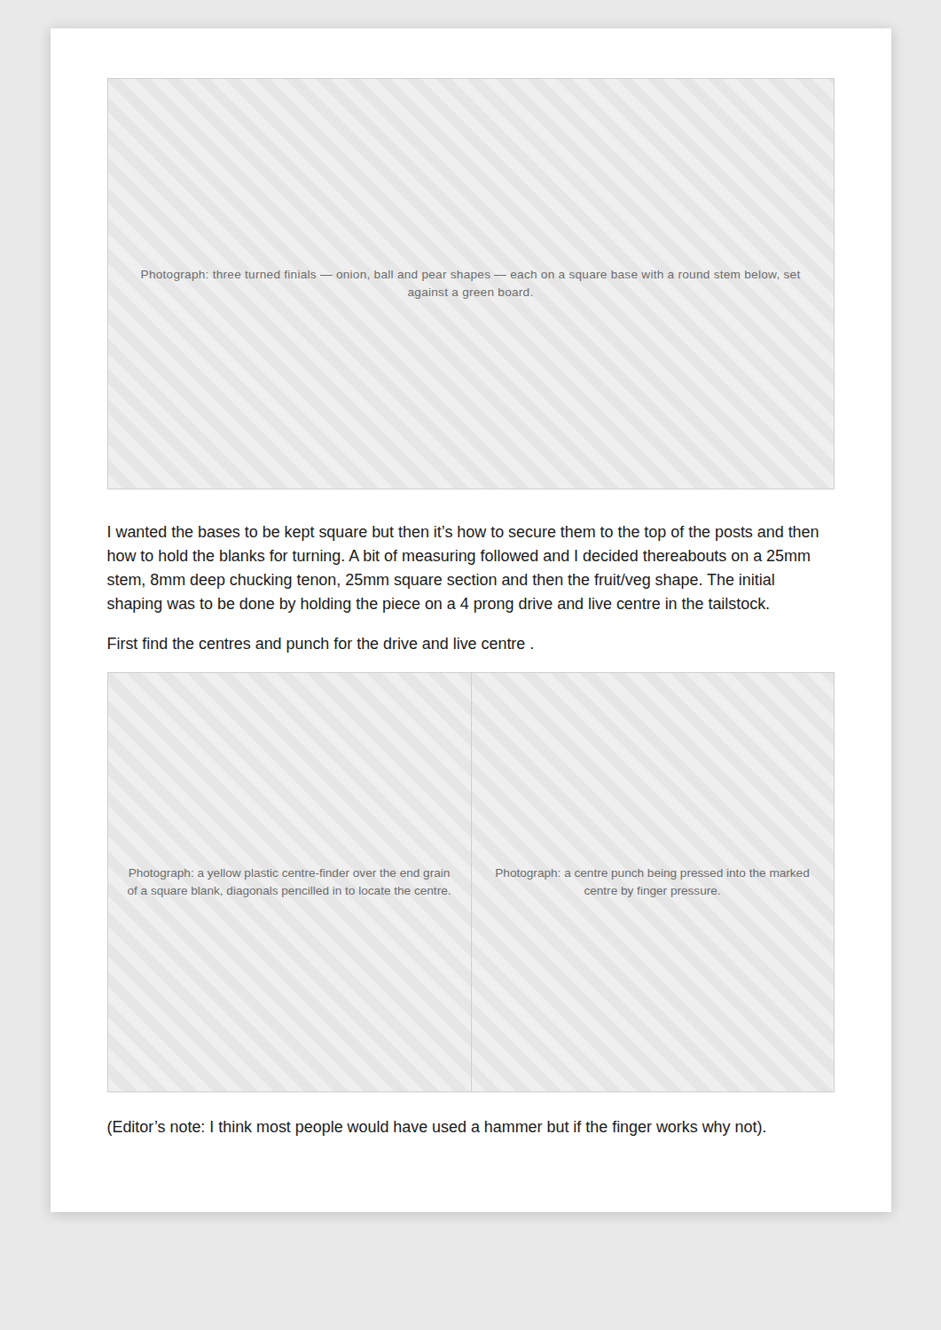Photograph: three turned finials — onion, ball and pear shapes — each on a square base with a round stem below, set against a green board.
I wanted the bases to be kept square but then it’s how to secure them to the top of the posts and then how to hold the blanks for turning. A bit of measuring followed and I decided thereabouts on a 25mm stem, 8mm deep chucking tenon, 25mm square section and then the fruit/veg shape. The initial shaping was to be done by holding the piece on a 4 prong drive and live centre in the tailstock.
First find the centres and punch for the drive and live centre .
Photograph: a yellow plastic centre-finder over the end grain of a square blank, diagonals pencilled in to locate the centre.
Photograph: a centre punch being pressed into the marked centre by finger pressure.
(Editor’s note: I think most people would have used a hammer but if the finger works why not).